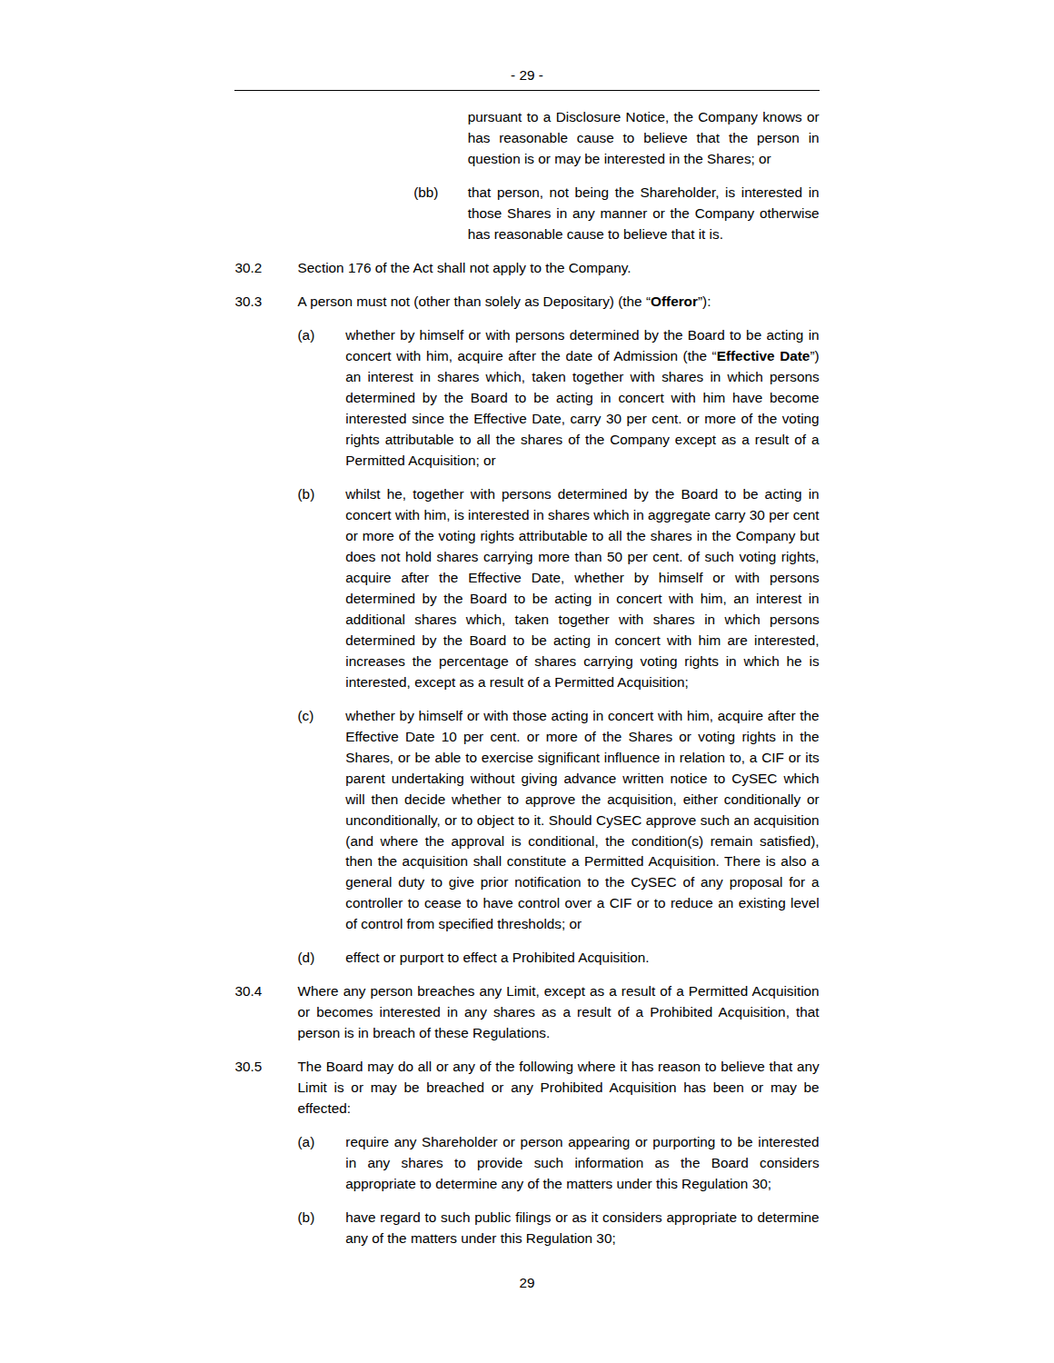- 29 -
pursuant to a Disclosure Notice, the Company knows or has reasonable cause to believe that the person in question is or may be interested in the Shares; or
(bb)
that person, not being the Shareholder, is interested in those Shares in any manner or the Company otherwise has reasonable cause to believe that it is.
30.2
Section 176 of the Act shall not apply to the Company.
30.3
A person must not (other than solely as Depositary) (the “Offeror”):
(a)
whether by himself or with persons determined by the Board to be acting in concert with him, acquire after the date of Admission (the “Effective Date”) an interest in shares which, taken together with shares in which persons determined by the Board to be acting in concert with him have become interested since the Effective Date, carry 30 per cent. or more of the voting rights attributable to all the shares of the Company except as a result of a Permitted Acquisition; or
(b)
whilst he, together with persons determined by the Board to be acting in concert with him, is interested in shares which in aggregate carry 30 per cent or more of the voting rights attributable to all the shares in the Company but does not hold shares carrying more than 50 per cent. of such voting rights, acquire after the Effective Date, whether by himself or with persons determined by the Board to be acting in concert with him, an interest in additional shares which, taken together with shares in which persons determined by the Board to be acting in concert with him are interested, increases the percentage of shares carrying voting rights in which he is interested, except as a result of a Permitted Acquisition;
(c)
whether by himself or with those acting in concert with him, acquire after the Effective Date 10 per cent. or more of the Shares or voting rights in the Shares, or be able to exercise significant influence in relation to, a CIF or its parent undertaking without giving advance written notice to CySEC which will then decide whether to approve the acquisition, either conditionally or unconditionally, or to object to it. Should CySEC approve such an acquisition (and where the approval is conditional, the condition(s) remain satisfied), then the acquisition shall constitute a Permitted Acquisition. There is also a general duty to give prior notification to the CySEC of any proposal for a controller to cease to have control over a CIF or to reduce an existing level of control from specified thresholds; or
(d)
effect or purport to effect a Prohibited Acquisition.
30.4
Where any person breaches any Limit, except as a result of a Permitted Acquisition or becomes interested in any shares as a result of a Prohibited Acquisition, that person is in breach of these Regulations.
30.5
The Board may do all or any of the following where it has reason to believe that any Limit is or may be breached or any Prohibited Acquisition has been or may be effected:
(a)
require any Shareholder or person appearing or purporting to be interested in any shares to provide such information as the Board considers appropriate to determine any of the matters under this Regulation 30;
(b)
have regard to such public filings or as it considers appropriate to determine any of the matters under this Regulation 30;
29